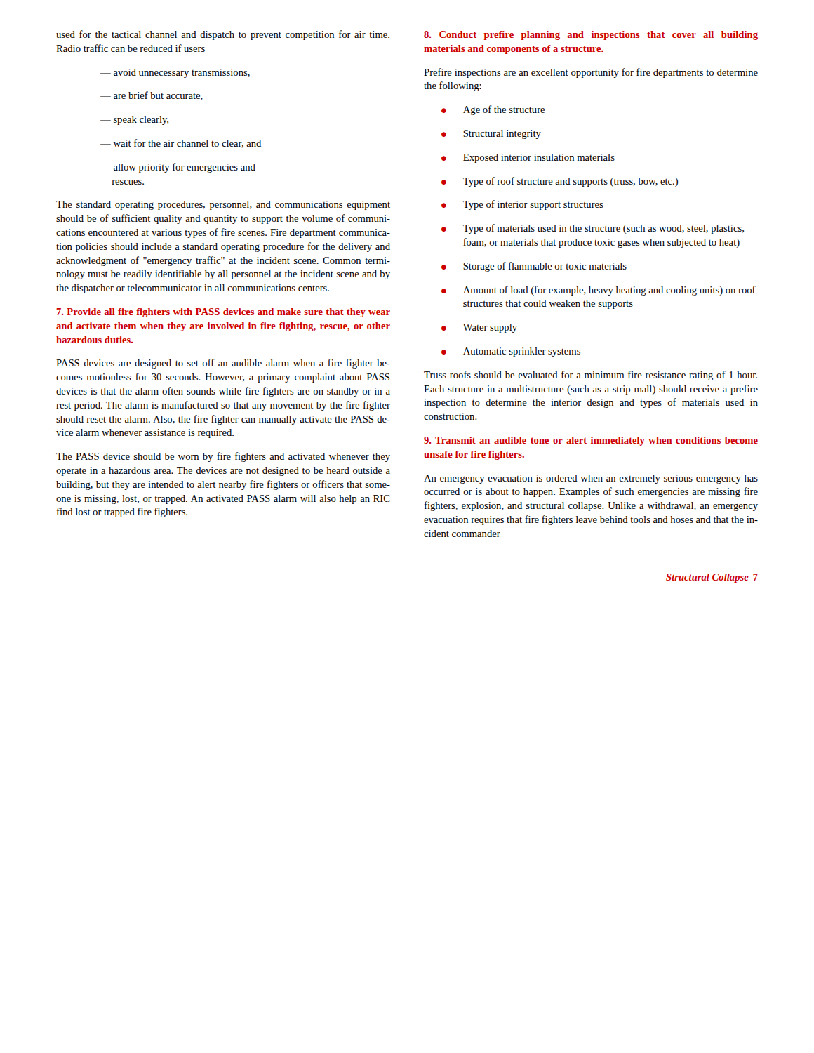used for the tactical channel and dispatch to prevent competition for air time. Radio traffic can be reduced if users
— avoid unnecessary transmissions,
— are brief but accurate,
— speak clearly,
— wait for the air channel to clear, and
— allow priority for emergencies and rescues.
The standard operating procedures, personnel, and communications equipment should be of sufficient quality and quantity to support the volume of communications encountered at various types of fire scenes. Fire department communication policies should include a standard operating procedure for the delivery and acknowledgment of "emergency traffic" at the incident scene. Common terminology must be readily identifiable by all personnel at the incident scene and by the dispatcher or telecommunicator in all communications centers.
7. Provide all fire fighters with PASS devices and make sure that they wear and activate them when they are involved in fire fighting, rescue, or other hazardous duties.
PASS devices are designed to set off an audible alarm when a fire fighter becomes motionless for 30 seconds. However, a primary complaint about PASS devices is that the alarm often sounds while fire fighters are on standby or in a rest period. The alarm is manufactured so that any movement by the fire fighter should reset the alarm. Also, the fire fighter can manually activate the PASS device alarm whenever assistance is required.
The PASS device should be worn by fire fighters and activated whenever they operate in a hazardous area. The devices are not designed to be heard outside a building, but they are intended to alert nearby fire fighters or officers that someone is missing, lost, or trapped. An activated PASS alarm will also help an RIC find lost or trapped fire fighters.
8. Conduct prefire planning and inspections that cover all building materials and components of a structure.
Prefire inspections are an excellent opportunity for fire departments to determine the following:
Age of the structure
Structural integrity
Exposed interior insulation materials
Type of roof structure and supports (truss, bow, etc.)
Type of interior support structures
Type of materials used in the structure (such as wood, steel, plastics, foam, or materials that produce toxic gases when subjected to heat)
Storage of flammable or toxic materials
Amount of load (for example, heavy heating and cooling units) on roof structures that could weaken the supports
Water supply
Automatic sprinkler systems
Truss roofs should be evaluated for a minimum fire resistance rating of 1 hour. Each structure in a multistructure (such as a strip mall) should receive a prefire inspection to determine the interior design and types of materials used in construction.
9. Transmit an audible tone or alert immediately when conditions become unsafe for fire fighters.
An emergency evacuation is ordered when an extremely serious emergency has occurred or is about to happen. Examples of such emergencies are missing fire fighters, explosion, and structural collapse. Unlike a withdrawal, an emergency evacuation requires that fire fighters leave behind tools and hoses and that the incident commander
Structural Collapse7